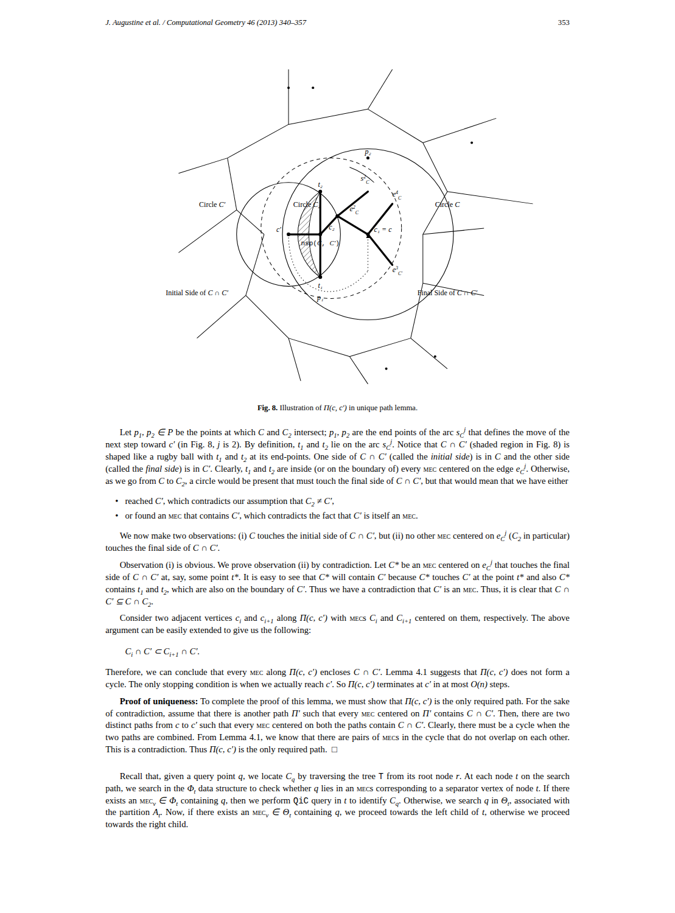J. Augustine et al. / Computational Geometry 46 (2013) 340–357 353
t₂ t₁ p₂ p₁ c′ c₂ c₁ = c s2C e2C e4C e3C′ Circle C₂ Circle C′ Circle C nsp(C, C′) Initial Side of C ∩ C′ Final Side of C ∩ C′
Fig. 8. Illustration of Π(c, c′) in unique path lemma.
Let p1, p2 ∈ P be the points at which C and C2 intersect; p1, p2 are the end points of the arc sCj that defines the move of the next step toward c′ (in Fig. 8, j is 2). By definition, t1 and t2 lie on the arc sCj. Notice that C ∩ C′ (shaded region in Fig. 8) is shaped like a rugby ball with t1 and t2 at its end-points. One side of C ∩ C′ (called the initial side) is in C and the other side (called the final side) is in C′. Clearly, t1 and t2 are inside (or on the boundary of) every mec centered on the edge eCj. Otherwise, as we go from C to C2, a circle would be present that must touch the final side of C ∩ C′, but that would mean that we have either
reached C′, which contradicts our assumption that C2 ≠ C′,
or found an mec that contains C′, which contradicts the fact that C′ is itself an mec.
We now make two observations: (i) C touches the initial side of C ∩ C′, but (ii) no other mec centered on eCj (C2 in particular) touches the final side of C ∩ C′.
Observation (i) is obvious. We prove observation (ii) by contradiction. Let C* be an mec centered on eCj that touches the final side of C ∩ C′ at, say, some point t*. It is easy to see that C* will contain C′ because C* touches C′ at the point t* and also C* contains t1 and t2, which are also on the boundary of C′. Thus we have a contradiction that C′ is an mec. Thus, it is clear that C ∩ C′ ⊆ C ∩ C2.
Consider two adjacent vertices ci and ci+1 along Π(c, c′) with mecs Ci and Ci+1 centered on them, respectively. The above argument can be easily extended to give us the following:
Ci ∩ C′ ⊂ Ci+1 ∩ C′.
Therefore, we can conclude that every mec along Π(c, c′) encloses C ∩ C′. Lemma 4.1 suggests that Π(c, c′) does not form a cycle. The only stopping condition is when we actually reach c′. So Π(c, c′) terminates at c′ in at most O(n) steps.
Proof of uniqueness: To complete the proof of this lemma, we must show that Π(c, c′) is the only required path. For the sake of contradiction, assume that there is another path Π′ such that every mec centered on Π′ contains C ∩ C′. Then, there are two distinct paths from c to c′ such that every mec centered on both the paths contain C ∩ C′. Clearly, there must be a cycle when the two paths are combined. From Lemma 4.1, we know that there are pairs of mecs in the cycle that do not overlap on each other. This is a contradiction. Thus Π(c, c′) is the only required path. □
Recall that, given a query point q, we locate Cq by traversing the tree T from its root node r. At each node t on the search path, we search in the Φt data structure to check whether q lies in an mecs corresponding to a separator vertex of node t. If there exists an mecv ∈ Φt containing q, then we perform QiC query in t to identify Cq. Otherwise, we search q in Θt, associated with the partition At. Now, if there exists an mecv ∈ Θt containing q, we proceed towards the left child of t, otherwise we proceed towards the right child.